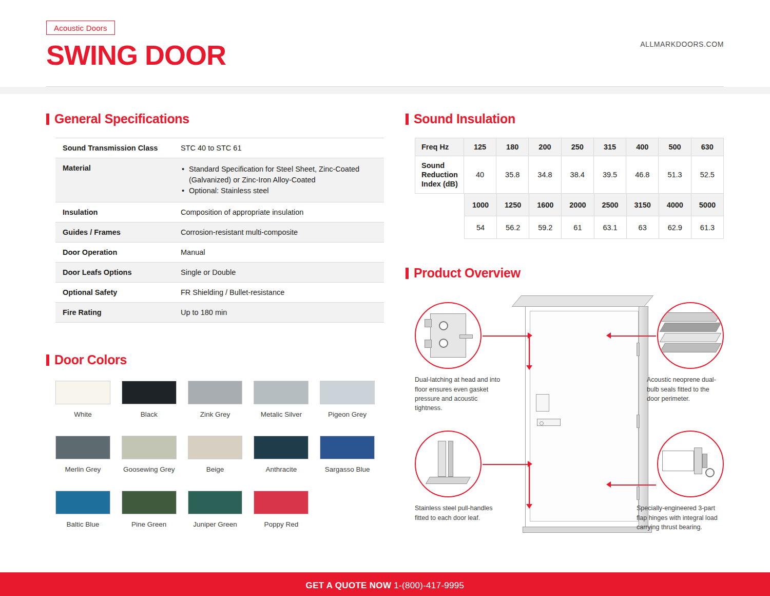Acoustic Doors
SWING DOOR
ALLMARKDOORS.COM
General Specifications
| Sound Transmission Class | STC 40 to STC 61 |
| Material | Standard Specification for Steel Sheet, Zinc-Coated (Galvanized) or Zinc-Iron Alloy-Coated Optional: Stainless steel |
| Insulation | Composition of appropriate insulation |
| Guides / Frames | Corrosion-resistant multi-composite |
| Door Operation | Manual |
| Door Leafs Options | Single or Double |
| Optional Safety | FR Shielding / Bullet-resistance |
| Fire Rating | Up to 180 min |
Door Colors
White
Black
Zink Grey
Metalic Silver
Pigeon Grey
Merlin Grey
Goosewing Grey
Beige
Anthracite
Sargasso Blue
Baltic Blue
Pine Green
Juniper Green
Poppy Red
Sound Insulation
| Freq Hz | 125 | 180 | 200 | 250 | 315 | 400 | 500 | 630 |
| Sound Reduction Index (dB) | 40 | 35.8 | 34.8 | 38.4 | 39.5 | 46.8 | 51.3 | 52.5 |
| 1000 | 1250 | 1600 | 2000 | 2500 | 3150 | 4000 | 5000 |
| 54 | 56.2 | 59.2 | 61 | 63.1 | 63 | 62.9 | 61.3 |
Product Overview
Dual-latching at head and into floor ensures even gasket pressure and acoustic tightness.
Acoustic neoprene dual-bulb seals fitted to the door perimeter.
Stainless steel pull-handles fitted to each door leaf.
Specially-engineered 3-part flap hinges with integral load carrying thrust bearing.
GET A QUOTE NOW 1-(800)-417-9995